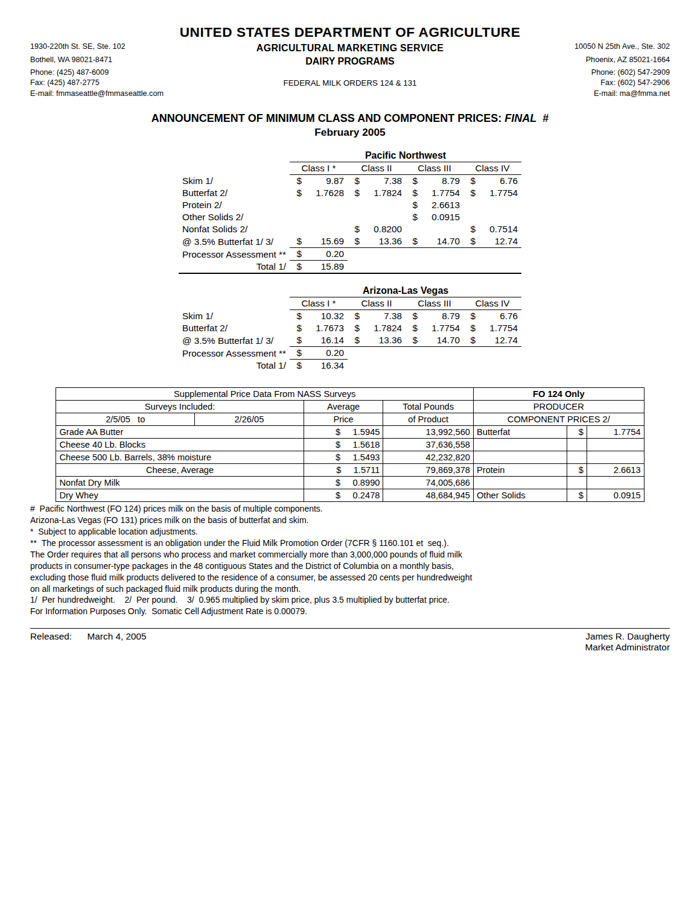UNITED STATES DEPARTMENT OF AGRICULTURE
| 1930-220th St. SE, Ste. 102 | AGRICULTURAL MARKETING SERVICE | 10050 N 25th Ave., Ste. 302 |
| Bothell, WA 98021-8471 | DAIRY PROGRAMS | Phoenix, AZ 85021-1664 |
| Phone: (425) 487-6009 | | Phone: (602) 547-2909 |
| Fax: (425) 487-2775 | FEDERAL MILK ORDERS 124 & 131 | Fax: (602) 547-2906 |
| E-mail: fmmaseattle@fmmaseattle.com | | E-mail: ma@fmma.net |
ANNOUNCEMENT OF MINIMUM CLASS AND COMPONENT PRICES: FINAL #
February 2005
| | Pacific Northwest |
| | Class I * | Class II | Class III | Class IV |
| Skim 1/ | $ | 9.87 | $ | 7.38 | $ | 8.79 | $ | 6.76 |
| Butterfat 2/ | $ | 1.7628 | $ | 1.7824 | $ | 1.7754 | $ | 1.7754 |
| Protein 2/ | | | | | $ | 2.6613 | | |
| Other Solids 2/ | | | | | $ | 0.0915 | | |
| Nonfat Solids 2/ | | | $ | 0.8200 | | | $ | 0.7514 |
| @ 3.5% Butterfat 1/ 3/ | $ | 15.69 | $ | 13.36 | $ | 14.70 | $ | 12.74 |
| Processor Assessment ** | $ | 0.20 | | | | | | |
| Total 1/ | $ | 15.89 | | | | | | |
| | Arizona-Las Vegas |
| | Class I * | Class II | Class III | Class IV |
| Skim 1/ | $ | 10.32 | $ | 7.38 | $ | 8.79 | $ | 6.76 |
| Butterfat 2/ | $ | 1.7673 | $ | 1.7824 | $ | 1.7754 | $ | 1.7754 |
| @ 3.5% Butterfat 1/ 3/ | $ | 16.14 | $ | 13.36 | $ | 14.70 | $ | 12.74 |
| Processor Assessment ** | $ | 0.20 | | | | | | |
| Total 1/ | $ | 16.34 | | | | | | |
| Supplemental Price Data From NASS Surveys | FO 124 Only |
| Surveys Included: | Average | Total Pounds | PRODUCER |
| 2/5/05 to | 2/26/05 | Price | of Product | COMPONENT PRICES 2/ |
| Grade AA Butter | $ 1.5945 | 13,992,560 | Butterfat | $ | 1.7754 |
| Cheese 40 Lb. Blocks | $ 1.5618 | 37,636,558 | | | |
| Cheese 500 Lb. Barrels, 38% moisture | $ 1.5493 | 42,232,820 | | | |
| Cheese, Average | $ 1.5711 | 79,869,378 | Protein | $ | 2.6613 |
| Nonfat Dry Milk | $ 0.8990 | 74,005,686 | | | |
| Dry Whey | $ 0.2478 | 48,684,945 | Other Solids | $ | 0.0915 |
# Pacific Northwest (FO 124) prices milk on the basis of multiple components.
Arizona-Las Vegas (FO 131) prices milk on the basis of butterfat and skim.
* Subject to applicable location adjustments.
** The processor assessment is an obligation under the Fluid Milk Promotion Order (7CFR § 1160.101 et seq.).
The Order requires that all persons who process and market commercially more than 3,000,000 pounds of fluid milk
products in consumer-type packages in the 48 contiguous States and the District of Columbia on a monthly basis,
excluding those fluid milk products delivered to the residence of a consumer, be assessed 20 cents per hundredweight
on all marketings of such packaged fluid milk products during the month.
1/ Per hundredweight. 2/ Per pound. 3/ 0.965 multiplied by skim price, plus 3.5 multiplied by butterfat price.
For Information Purposes Only. Somatic Cell Adjustment Rate is 0.00079.
Released: March 4, 2005
James R. Daugherty
Market Administrator